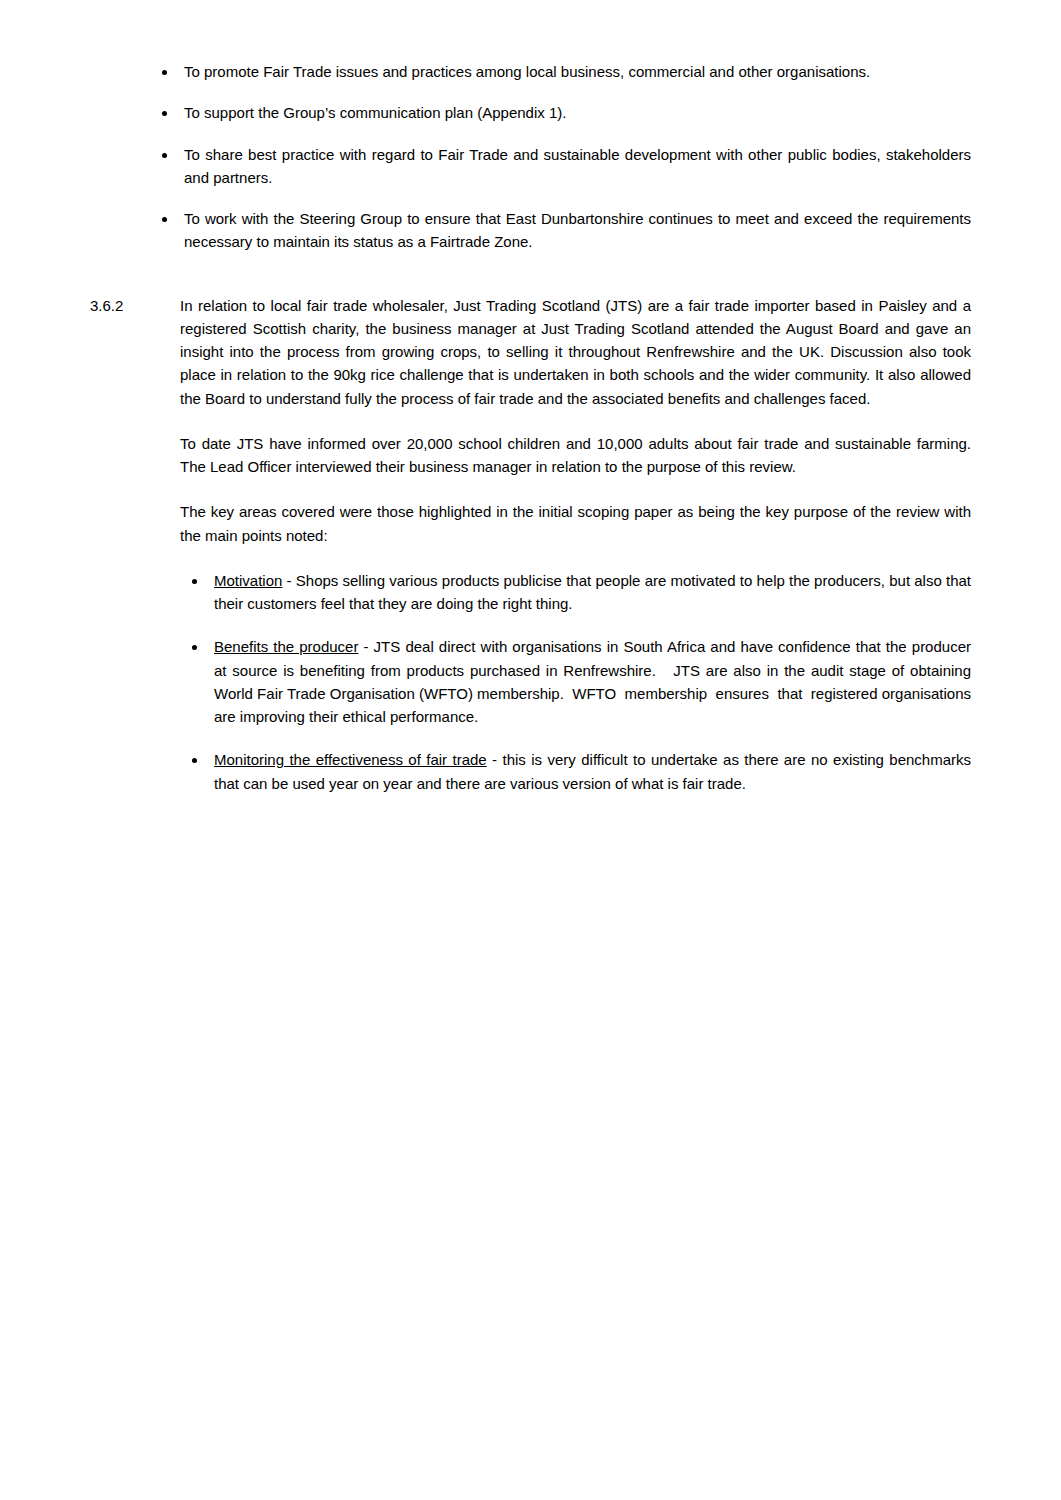To promote Fair Trade issues and practices among local business, commercial and other organisations.
To support the Group’s communication plan (Appendix 1).
To share best practice with regard to Fair Trade and sustainable development with other public bodies, stakeholders and partners.
To work with the Steering Group to ensure that East Dunbartonshire continues to meet and exceed the requirements necessary to maintain its status as a Fairtrade Zone.
3.6.2
In relation to local fair trade wholesaler, Just Trading Scotland (JTS) are a fair trade importer based in Paisley and a registered Scottish charity, the business manager at Just Trading Scotland attended the August Board and gave an insight into the process from growing crops, to selling it throughout Renfrewshire and the UK. Discussion also took place in relation to the 90kg rice challenge that is undertaken in both schools and the wider community. It also allowed the Board to understand fully the process of fair trade and the associated benefits and challenges faced.
To date JTS have informed over 20,000 school children and 10,000 adults about fair trade and sustainable farming. The Lead Officer interviewed their business manager in relation to the purpose of this review.
The key areas covered were those highlighted in the initial scoping paper as being the key purpose of the review with the main points noted:
Motivation - Shops selling various products publicise that people are motivated to help the producers, but also that their customers feel that they are doing the right thing.
Benefits the producer - JTS deal direct with organisations in South Africa and have confidence that the producer at source is benefiting from products purchased in Renfrewshire. JTS are also in the audit stage of obtaining World Fair Trade Organisation (WFTO) membership. WFTO membership ensures that registered organisations are improving their ethical performance.
Monitoring the effectiveness of fair trade - this is very difficult to undertake as there are no existing benchmarks that can be used year on year and there are various version of what is fair trade.